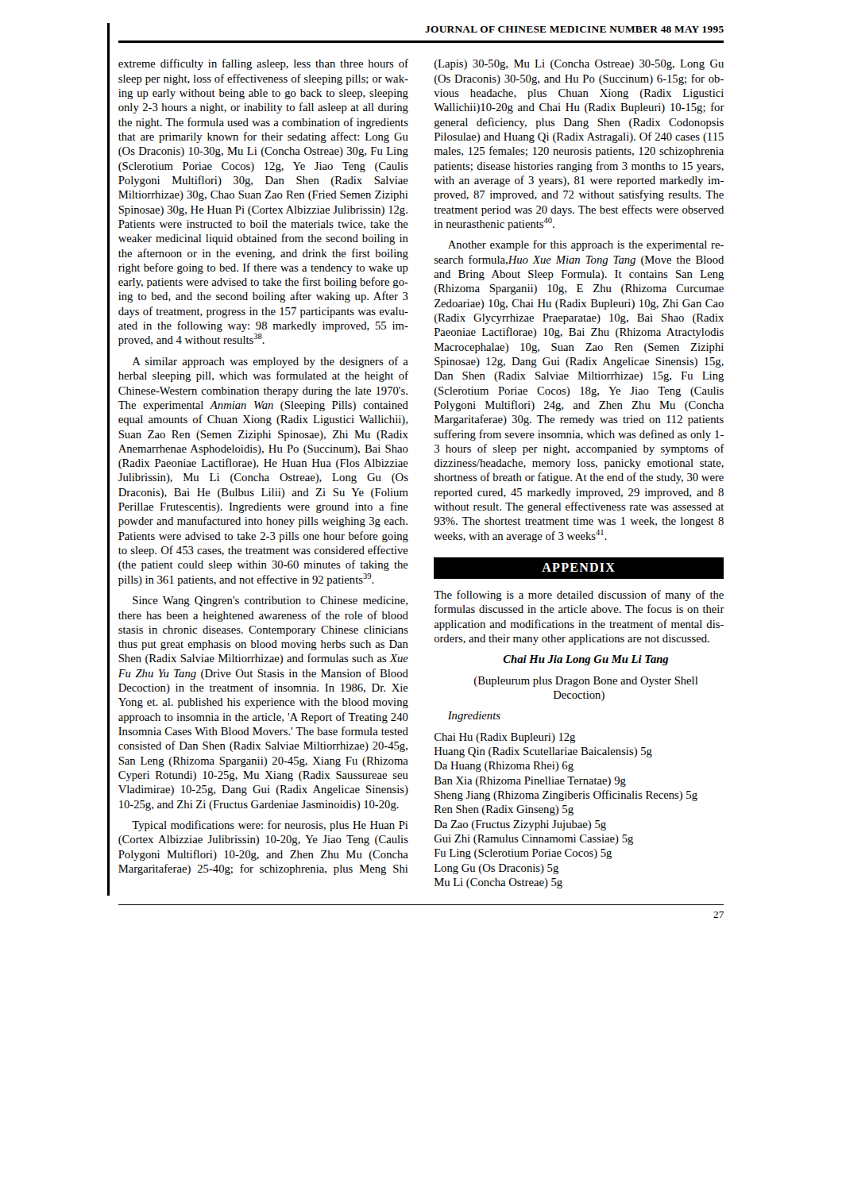JOURNAL OF CHINESE MEDICINE NUMBER 48 MAY 1995
extreme difficulty in falling asleep, less than three hours of sleep per night, loss of effectiveness of sleeping pills; or waking up early without being able to go back to sleep, sleeping only 2-3 hours a night, or inability to fall asleep at all during the night. The formula used was a combination of ingredients that are primarily known for their sedating affect: Long Gu (Os Draconis) 10-30g, Mu Li (Concha Ostreae) 30g, Fu Ling (Sclerotium Poriae Cocos) 12g, Ye Jiao Teng (Caulis Polygoni Multiflori) 30g, Dan Shen (Radix Salviae Miltiorrhizae) 30g, Chao Suan Zao Ren (Fried Semen Ziziphi Spinosae) 30g, He Huan Pi (Cortex Albizziae Julibrissin) 12g. Patients were instructed to boil the materials twice, take the weaker medicinal liquid obtained from the second boiling in the afternoon or in the evening, and drink the first boiling right before going to bed. If there was a tendency to wake up early, patients were advised to take the first boiling before going to bed, and the second boiling after waking up. After 3 days of treatment, progress in the 157 participants was evaluated in the following way: 98 markedly improved, 55 improved, and 4 without results38.
A similar approach was employed by the designers of a herbal sleeping pill, which was formulated at the height of Chinese-Western combination therapy during the late 1970's. The experimental Anmian Wan (Sleeping Pills) contained equal amounts of Chuan Xiong (Radix Ligustici Wallichii), Suan Zao Ren (Semen Ziziphi Spinosae), Zhi Mu (Radix Anemarrhenae Asphodeloidis), Hu Po (Succinum), Bai Shao (Radix Paeoniae Lactiflorae), He Huan Hua (Flos Albizziae Julibrissin), Mu Li (Concha Ostreae), Long Gu (Os Draconis), Bai He (Bulbus Lilii) and Zi Su Ye (Folium Perillae Frutescentis). Ingredients were ground into a fine powder and manufactured into honey pills weighing 3g each. Patients were advised to take 2-3 pills one hour before going to sleep. Of 453 cases, the treatment was considered effective (the patient could sleep within 30-60 minutes of taking the pills) in 361 patients, and not effective in 92 patients39.
Since Wang Qingren's contribution to Chinese medicine, there has been a heightened awareness of the role of blood stasis in chronic diseases. Contemporary Chinese clinicians thus put great emphasis on blood moving herbs such as Dan Shen (Radix Salviae Miltiorrhizae) and formulas such as Xue Fu Zhu Yu Tang (Drive Out Stasis in the Mansion of Blood Decoction) in the treatment of insomnia. In 1986, Dr. Xie Yong et. al. published his experience with the blood moving approach to insomnia in the article, 'A Report of Treating 240 Insomnia Cases With Blood Movers.' The base formula tested consisted of Dan Shen (Radix Salviae Miltiorrhizae) 20-45g, San Leng (Rhizoma Sparganii) 20-45g, Xiang Fu (Rhizoma Cyperi Rotundi) 10-25g, Mu Xiang (Radix Saussureae seu Vladimirae) 10-25g, Dang Gui (Radix Angelicae Sinensis) 10-25g, and Zhi Zi (Fructus Gardeniae Jasminoidis) 10-20g.
Typical modifications were: for neurosis, plus He Huan Pi (Cortex Albizziae Julibrissin) 10-20g, Ye Jiao Teng (Caulis Polygoni Multiflori) 10-20g, and Zhen Zhu Mu (Concha Margaritaferae) 25-40g; for schizophrenia, plus Meng Shi (Lapis) 30-50g, Mu Li (Concha Ostreae) 30-50g, Long Gu (Os Draconis) 30-50g, and Hu Po (Succinum) 6-15g; for obvious headache, plus Chuan Xiong (Radix Ligustici Wallichii)10-20g and Chai Hu (Radix Bupleuri) 10-15g; for general deficiency, plus Dang Shen (Radix Codonopsis Pilosulae) and Huang Qi (Radix Astragali). Of 240 cases (115 males, 125 females; 120 neurosis patients, 120 schizophrenia patients; disease histories ranging from 3 months to 15 years, with an average of 3 years), 81 were reported markedly improved, 87 improved, and 72 without satisfying results. The treatment period was 20 days. The best effects were observed in neurasthenic patients40.
Another example for this approach is the experimental research formula,Huo Xue Mian Tong Tang (Move the Blood and Bring About Sleep Formula). It contains San Leng (Rhizoma Sparganii) 10g, E Zhu (Rhizoma Curcumae Zedoariae) 10g, Chai Hu (Radix Bupleuri) 10g, Zhi Gan Cao (Radix Glycyrrhizae Praeparatae) 10g, Bai Shao (Radix Paeoniae Lactiflorae) 10g, Bai Zhu (Rhizoma Atractylodis Macrocephalae) 10g, Suan Zao Ren (Semen Ziziphi Spinosae) 12g, Dang Gui (Radix Angelicae Sinensis) 15g, Dan Shen (Radix Salviae Miltiorrhizae) 15g, Fu Ling (Sclerotium Poriae Cocos) 18g, Ye Jiao Teng (Caulis Polygoni Multiflori) 24g, and Zhen Zhu Mu (Concha Margaritaferae) 30g. The remedy was tried on 112 patients suffering from severe insomnia, which was defined as only 1-3 hours of sleep per night, accompanied by symptoms of dizziness/headache, memory loss, panicky emotional state, shortness of breath or fatigue. At the end of the study, 30 were reported cured, 45 markedly improved, 29 improved, and 8 without result. The general effectiveness rate was assessed at 93%. The shortest treatment time was 1 week, the longest 8 weeks, with an average of 3 weeks41.
APPENDIX
The following is a more detailed discussion of many of the formulas discussed in the article above. The focus is on their application and modifications in the treatment of mental disorders, and their many other applications are not discussed.
Chai Hu Jia Long Gu Mu Li Tang
(Bupleurum plus Dragon Bone and Oyster Shell Decoction)
Ingredients
Chai Hu (Radix Bupleuri) 12g
Huang Qin (Radix Scutellariae Baicalensis) 5g
Da Huang (Rhizoma Rhei) 6g
Ban Xia (Rhizoma Pinelliae Ternatae) 9g
Sheng Jiang (Rhizoma Zingiberis Officinalis Recens) 5g
Ren Shen (Radix Ginseng) 5g
Da Zao (Fructus Zizyphi Jujubae) 5g
Gui Zhi (Ramulus Cinnamomi Cassiae) 5g
Fu Ling (Sclerotium Poriae Cocos) 5g
Long Gu (Os Draconis) 5g
Mu Li (Concha Ostreae) 5g
27